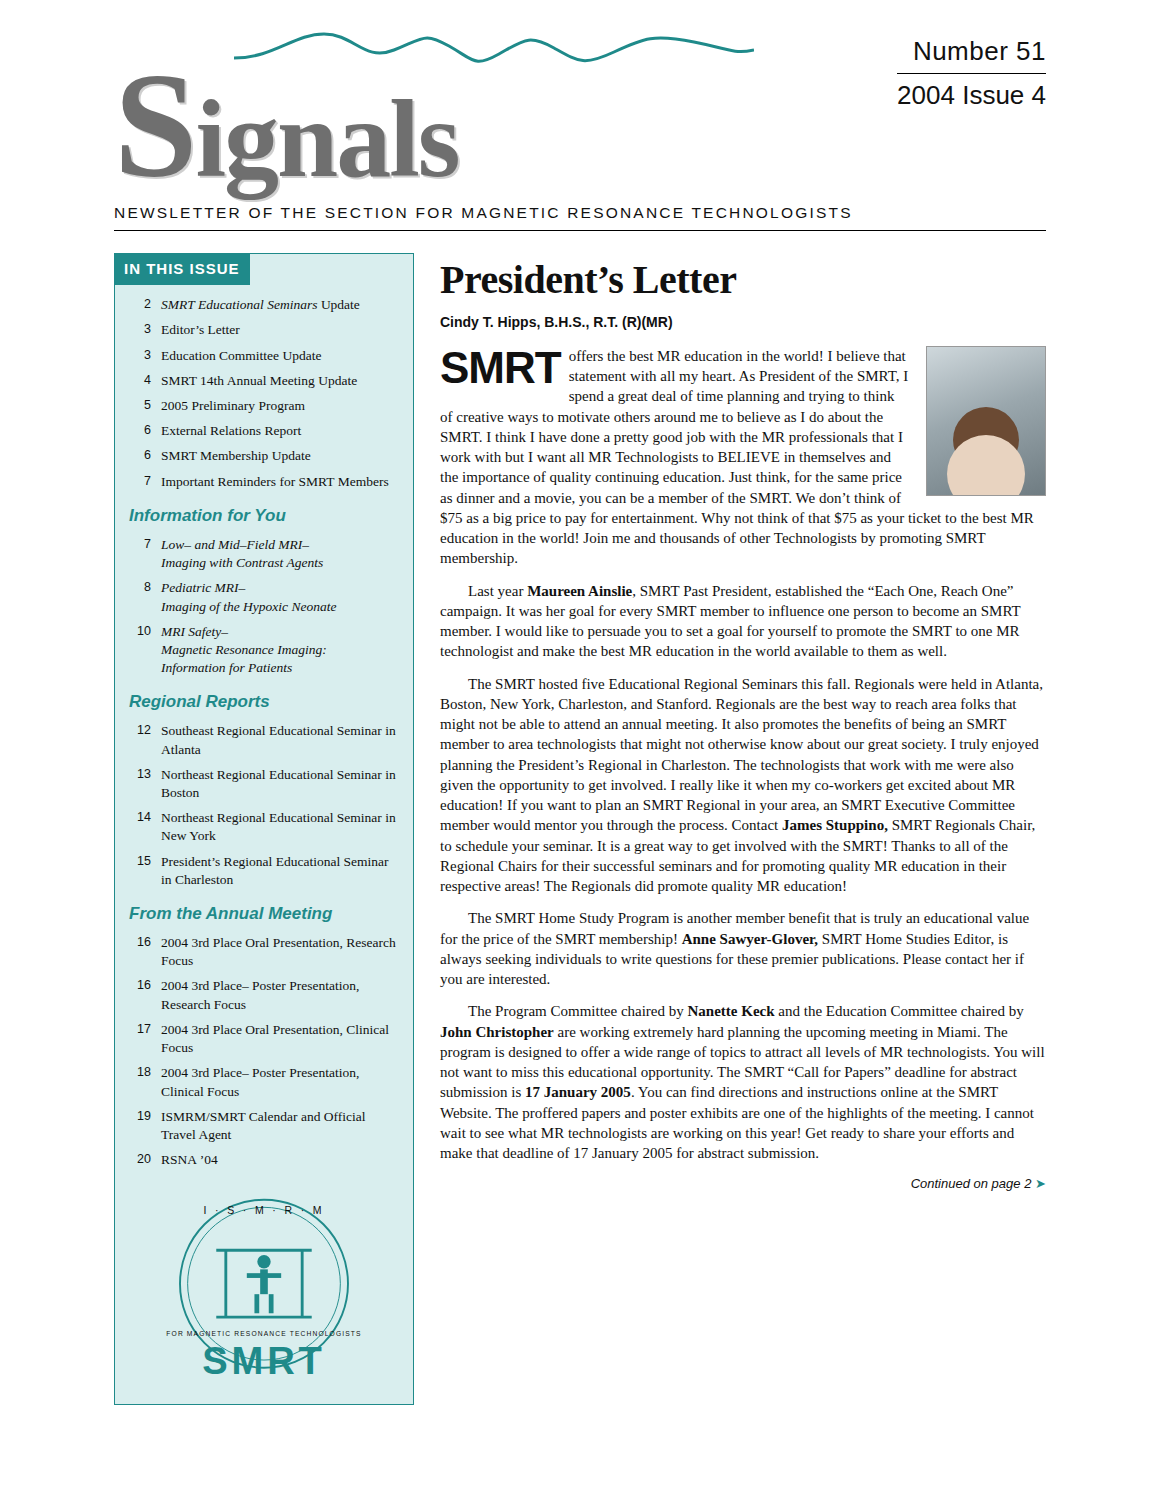Number 51
2004 Issue 4
Signals
Newsletter of the Section for Magnetic Resonance Technologists
IN THIS ISSUE
2 SMRT Educational Seminars Update
3 Editor’s Letter
3 Education Committee Update
4 SMRT 14th Annual Meeting Update
52005 Preliminary Program
6 External Relations Report
6 SMRT Membership Update
7 Important Reminders for SMRT Members
Information for You
7 Low– and Mid–Field MRI–
Imaging with Contrast Agents
8 Pediatric MRI–
Imaging of the Hypoxic Neonate
10 MRI Safety–
Magnetic Resonance Imaging:
Information for Patients
Regional Reports
12 Southeast Regional Educational Seminar in Atlanta
13 Northeast Regional Educational Seminar in Boston
14 Northeast Regional Educational Seminar in New York
15 President’s Regional Educational Seminar in Charleston
From the Annual Meeting
162004 3rd Place Oral Presentation, Research Focus
162004 3rd Place– Poster Presentation, Research Focus
172004 3rd Place Oral Presentation, Clinical Focus
182004 3rd Place– Poster Presentation, Clinical Focus
19 ISMRM/SMRT Calendar and Official Travel Agent
20 RSNA ’04
I · S · M · R · M FOR MAGNETIC RESONANCE TECHNOLOGISTS SMRT
President’s Letter
Cindy T. Hipps, B.H.S., R.T. (R)(MR)
SMRT offers the best MR education in the world! I believe that statement with all my heart. As President of the SMRT, I spend a great deal of time planning and trying to think of creative ways to motivate others around me to believe as I do about the SMRT. I think I have done a pretty good job with the MR professionals that I work with but I want all MR Technologists to BELIEVE in themselves and the importance of quality continuing education. Just think, for the same price as dinner and a movie, you can be a member of the SMRT. We don’t think of $75 as a big price to pay for entertainment. Why not think of that $75 as your ticket to the best MR education in the world! Join me and thousands of other Technologists by promoting SMRT membership.
Last year Maureen Ainslie, SMRT Past President, established the “Each One, Reach One” campaign. It was her goal for every SMRT member to influence one person to become an SMRT member. I would like to persuade you to set a goal for yourself to promote the SMRT to one MR technologist and make the best MR education in the world available to them as well.
The SMRT hosted five Educational Regional Seminars this fall. Regionals were held in Atlanta, Boston, New York, Charleston, and Stanford. Regionals are the best way to reach area folks that might not be able to attend an annual meeting. It also promotes the benefits of being an SMRT member to area technologists that might not otherwise know about our great society. I truly enjoyed planning the President’s Regional in Charleston. The technologists that work with me were also given the opportunity to get involved. I really like it when my co-workers get excited about MR education! If you want to plan an SMRT Regional in your area, an SMRT Executive Committee member would mentor you through the process. Contact James Stuppino, SMRT Regionals Chair, to schedule your seminar. It is a great way to get involved with the SMRT! Thanks to all of the Regional Chairs for their successful seminars and for promoting quality MR education in their respective areas! The Regionals did promote quality MR education!
The SMRT Home Study Program is another member benefit that is truly an educational value for the price of the SMRT membership! Anne Sawyer-Glover, SMRT Home Studies Editor, is always seeking individuals to write questions for these premier publications. Please contact her if you are interested.
The Program Committee chaired by Nanette Keck and the Education Committee chaired by John Christopher are working extremely hard planning the upcoming meeting in Miami. The program is designed to offer a wide range of topics to attract all levels of MR technologists. You will not want to miss this educational opportunity. The SMRT “Call for Papers” deadline for abstract submission is 17 January 2005. You can find directions and instructions online at the SMRT Website. The proffered papers and poster exhibits are one of the highlights of the meeting. I cannot wait to see what MR technologists are working on this year! Get ready to share your efforts and make that deadline of 17 January 2005 for abstract submission.
Continued on page 2 ➤